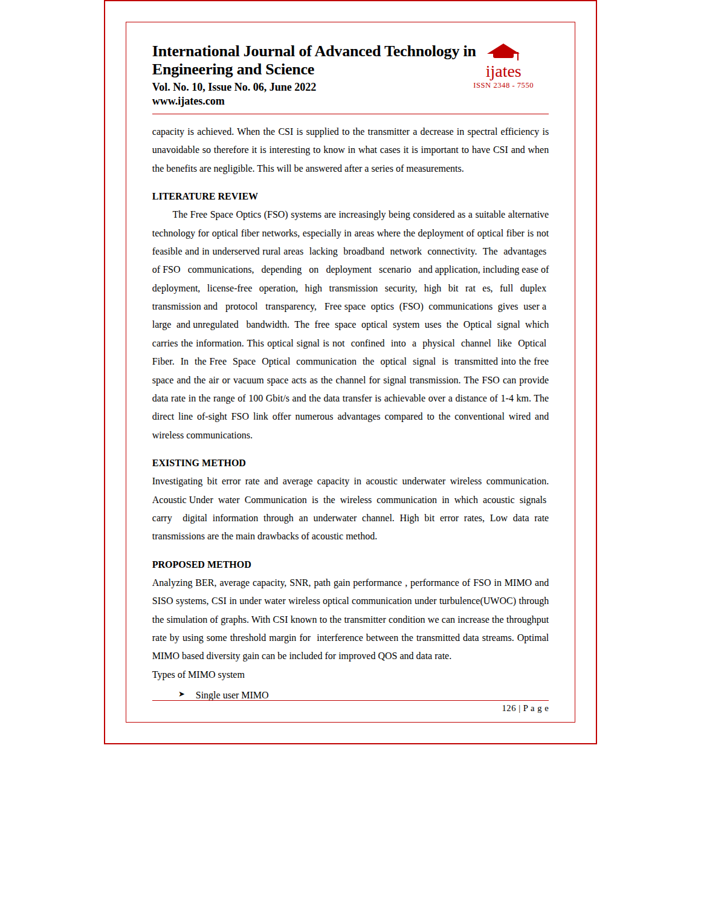ijates
ISSN 2348 - 7550
International Journal of Advanced Technology in Engineering and Science
Vol. No. 10, Issue No. 06, June 2022
www.ijates.com
capacity is achieved. When the CSI is supplied to the transmitter a decrease in spectral efficiency is unavoidable so therefore it is interesting to know in what cases it is important to have CSI and when the benefits are negligible. This will be answered after a series of measurements.
LITERATURE REVIEW
The Free Space Optics (FSO) systems are increasingly being considered as a suitable alternative technology for optical fiber networks, especially in areas where the deployment of optical fiber is not feasible and in underserved rural areas lacking broadband network connectivity. The advantages of FSO communications, depending on deployment scenario and application, including ease of deployment, license-free operation, high transmission security, high bit rat es, full duplex transmission and protocol transparency, Free space optics (FSO) communications gives user a large and unregulated bandwidth. The free space optical system uses the Optical signal which carries the information. This optical signal is not confined into a physical channel like Optical Fiber. In the Free Space Optical communication the optical signal is transmitted into the free space and the air or vacuum space acts as the channel for signal transmission. The FSO can provide data rate in the range of 100 Gbit/s and the data transfer is achievable over a distance of 1-4 km. The direct line of-sight FSO link offer numerous advantages compared to the conventional wired and wireless communications.
EXISTING METHOD
Investigating bit error rate and average capacity in acoustic underwater wireless communication. Acoustic Under water Communication is the wireless communication in which acoustic signals carry digital information through an underwater channel. High bit error rates, Low data rate transmissions are the main drawbacks of acoustic method.
PROPOSED METHOD
Analyzing BER, average capacity, SNR, path gain performance , performance of FSO in MIMO and SISO systems, CSI in under water wireless optical communication under turbulence(UWOC) through the simulation of graphs. With CSI known to the transmitter condition we can increase the throughput rate by using some threshold margin for interference between the transmitted data streams. Optimal MIMO based diversity gain can be included for improved QOS and data rate.
Types of MIMO system
Single user MIMO
126 | P a g e